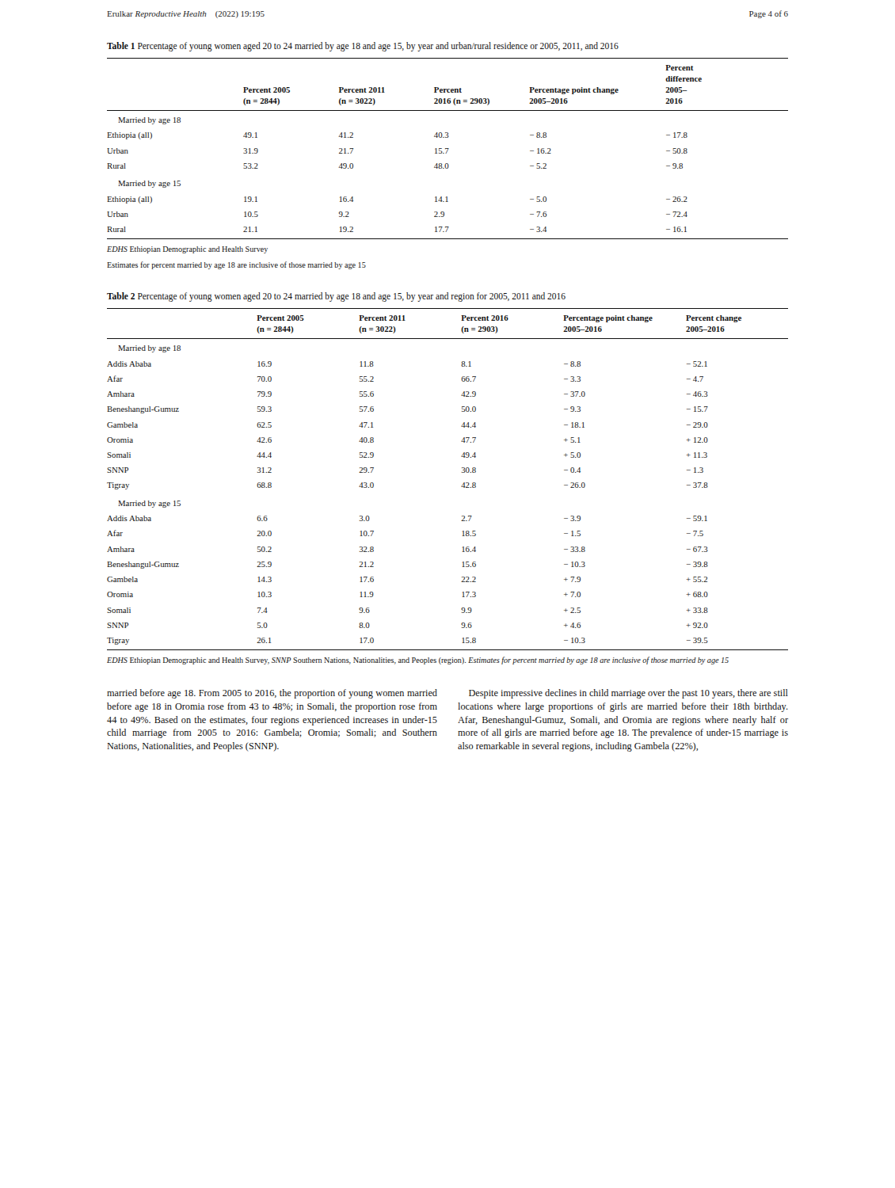Erulkar Reproductive Health (2022) 19:195
Page 4 of 6
Table 1 Percentage of young women aged 20 to 24 married by age 18 and age 15, by year and urban/rural residence or 2005, 2011, and 2016
| | Percent 2005 (n = 2844) | Percent 2011 (n = 3022) | Percent 2016 (n = 2903) | Percentage point change 2005–2016 | Percent difference 2005– 2016 |
| --- | --- | --- | --- | --- | --- |
| Married by age 18 |
| Ethiopia (all) | 49.1 | 41.2 | 40.3 | − 8.8 | − 17.8 |
| Urban | 31.9 | 21.7 | 15.7 | − 16.2 | − 50.8 |
| Rural | 53.2 | 49.0 | 48.0 | − 5.2 | − 9.8 |
| Married by age 15 |
| Ethiopia (all) | 19.1 | 16.4 | 14.1 | − 5.0 | − 26.2 |
| Urban | 10.5 | 9.2 | 2.9 | − 7.6 | − 72.4 |
| Rural | 21.1 | 19.2 | 17.7 | − 3.4 | − 16.1 |
EDHS Ethiopian Demographic and Health Survey
Estimates for percent married by age 18 are inclusive of those married by age 15
Table 2 Percentage of young women aged 20 to 24 married by age 18 and age 15, by year and region for 2005, 2011 and 2016
| | Percent 2005 (n = 2844) | Percent 2011 (n = 3022) | Percent 2016 (n = 2903) | Percentage point change 2005–2016 | Percent change 2005–2016 |
| --- | --- | --- | --- | --- | --- |
| Married by age 18 |
| Addis Ababa | 16.9 | 11.8 | 8.1 | − 8.8 | − 52.1 |
| Afar | 70.0 | 55.2 | 66.7 | − 3.3 | − 4.7 |
| Amhara | 79.9 | 55.6 | 42.9 | − 37.0 | − 46.3 |
| Beneshangul-Gumuz | 59.3 | 57.6 | 50.0 | − 9.3 | − 15.7 |
| Gambela | 62.5 | 47.1 | 44.4 | − 18.1 | − 29.0 |
| Oromia | 42.6 | 40.8 | 47.7 | + 5.1 | + 12.0 |
| Somali | 44.4 | 52.9 | 49.4 | + 5.0 | + 11.3 |
| SNNP | 31.2 | 29.7 | 30.8 | − 0.4 | − 1.3 |
| Tigray | 68.8 | 43.0 | 42.8 | − 26.0 | − 37.8 |
| Married by age 15 |
| Addis Ababa | 6.6 | 3.0 | 2.7 | − 3.9 | − 59.1 |
| Afar | 20.0 | 10.7 | 18.5 | − 1.5 | − 7.5 |
| Amhara | 50.2 | 32.8 | 16.4 | − 33.8 | − 67.3 |
| Beneshangul-Gumuz | 25.9 | 21.2 | 15.6 | − 10.3 | − 39.8 |
| Gambela | 14.3 | 17.6 | 22.2 | + 7.9 | + 55.2 |
| Oromia | 10.3 | 11.9 | 17.3 | + 7.0 | + 68.0 |
| Somali | 7.4 | 9.6 | 9.9 | + 2.5 | + 33.8 |
| SNNP | 5.0 | 8.0 | 9.6 | + 4.6 | + 92.0 |
| Tigray | 26.1 | 17.0 | 15.8 | − 10.3 | − 39.5 |
EDHS Ethiopian Demographic and Health Survey, SNNP Southern Nations, Nationalities, and Peoples (region). Estimates for percent married by age 18 are inclusive of those married by age 15
married before age 18. From 2005 to 2016, the proportion of young women married before age 18 in Oromia rose from 43 to 48%; in Somali, the proportion rose from 44 to 49%. Based on the estimates, four regions experienced increases in under-15 child marriage from 2005 to 2016: Gambela; Oromia; Somali; and Southern Nations, Nationalities, and Peoples (SNNP).
Despite impressive declines in child marriage over the past 10 years, there are still locations where large proportions of girls are married before their 18th birthday. Afar, Beneshangul-Gumuz, Somali, and Oromia are regions where nearly half or more of all girls are married before age 18. The prevalence of under-15 marriage is also remarkable in several regions, including Gambela (22%),